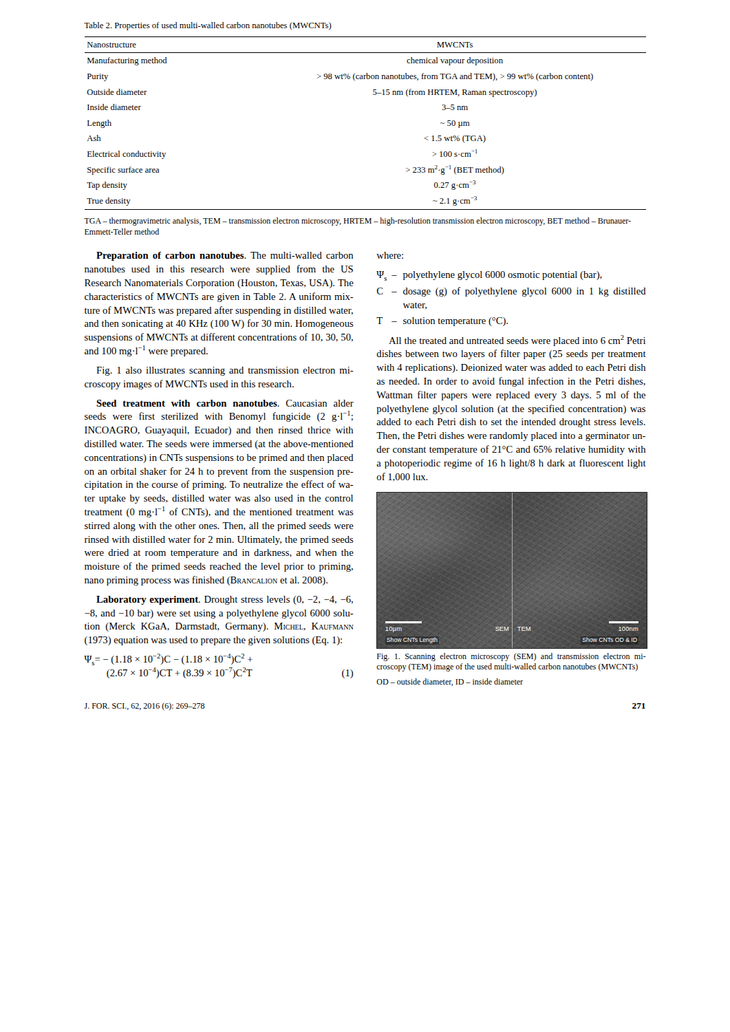Table 2. Properties of used multi-walled carbon nanotubes (MWCNTs)
| Nanostructure | MWCNTs |
| --- | --- |
| Manufacturing method | chemical vapour deposition |
| Purity | > 98 wt% (carbon nanotubes, from TGA and TEM), > 99 wt% (carbon content) |
| Outside diameter | 5–15 nm (from HRTEM, Raman spectroscopy) |
| Inside diameter | 3–5 nm |
| Length | ~ 50 µm |
| Ash | < 1.5 wt% (TGA) |
| Electrical conductivity | > 100 s·cm −1 |
| Specific surface area | > 233 m 2 ·g −1 (BET method) |
| Tap density | 0.27 g·cm −3 |
| True density | ~ 2.1 g·cm −3 |
TGA – thermogravimetric analysis, TEM – transmission electron microscopy, HRTEM – high-resolution transmission electron microscopy, BET method – Brunauer-Emmett-Teller method
Preparation of carbon nanotubes. The multi-walled carbon nanotubes used in this research were supplied from the US Research Nanomaterials Corporation (Houston, Texas, USA). The characteristics of MWCNTs are given in Table 2. A uniform mixture of MWCNTs was prepared after suspending in distilled water, and then sonicating at 40 KHz (100 W) for 30 min. Homogeneous suspensions of MWCNTs at different concentrations of 10, 30, 50, and 100 mg·l−1 were prepared.
Fig. 1 also illustrates scanning and transmission electron microscopy images of MWCNTs used in this research.
Seed treatment with carbon nanotubes. Caucasian alder seeds were first sterilized with Benomyl fungicide (2 g·l−1; INCOAGRO, Guayaquil, Ecuador) and then rinsed thrice with distilled water. The seeds were immersed (at the above-mentioned concentrations) in CNTs suspensions to be primed and then placed on an orbital shaker for 24 h to prevent from the suspension precipitation in the course of priming. To neutralize the effect of water uptake by seeds, distilled water was also used in the control treatment (0 mg·l−1 of CNTs), and the mentioned treatment was stirred along with the other ones. Then, all the primed seeds were rinsed with distilled water for 2 min. Ultimately, the primed seeds were dried at room temperature and in darkness, and when the moisture of the primed seeds reached the level prior to priming, nano priming process was finished (Brancalion et al. 2008).
Laboratory experiment. Drought stress levels (0, −2, −4, −6, −8, and −10 bar) were set using a polyethylene glycol 6000 solution (Merck KGaA, Darmstadt, Germany). Michel, Kaufmann (1973) equation was used to prepare the given solutions (Eq. 1):
Ψs= − (1.18 × 10−2)C − (1.18 × 10−4)C2 + (2.67 × 10−4)CT + (8.39 × 10−7)C2T (1)
where:
Ψs – polyethylene glycol 6000 osmotic potential (bar),
C – dosage (g) of polyethylene glycol 6000 in 1 kg distilled water,
T – solution temperature (°C).
All the treated and untreated seeds were placed into 6 cm2 Petri dishes between two layers of filter paper (25 seeds per treatment with 4 replications). Deionized water was added to each Petri dish as needed. In order to avoid fungal infection in the Petri dishes, Wattman filter papers were replaced every 3 days. 5 ml of the polyethylene glycol solution (at the specified concentration) was added to each Petri dish to set the intended drought stress levels. Then, the Petri dishes were randomly placed into a germinator under constant temperature of 21°C and 65% relative humidity with a photoperiodic regime of 16 h light/8 h dark at fluorescent light of 1,000 lux.
10µm
SEM
Show CNTs Length
100nm
TEM
Show CNTs OD & ID
Fig. 1. Scanning electron microscopy (SEM) and transmission electron microscopy (TEM) image of the used multi-walled carbon nanotubes (MWCNTs) OD – outside diameter, ID – inside diameter
J. FOR. SCI., 62, 2016 (6): 269–278 271